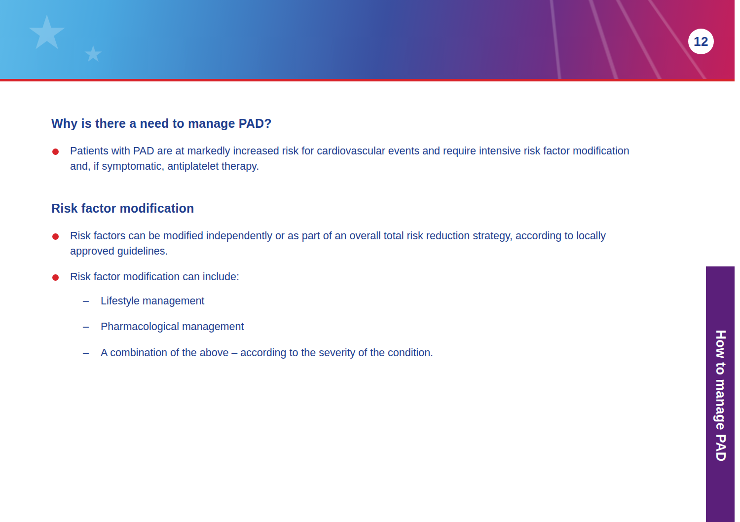★
★
12
How to manage PAD
Why is there a need to manage PAD?
Patients with PAD are at markedly increased risk for cardiovascular events and require intensive risk factor modification and, if symptomatic, antiplatelet therapy.
Risk factor modification
Risk factors can be modified independently or as part of an overall total risk reduction strategy, according to locally approved guidelines.
Risk factor modification can include:
Lifestyle management
Pharmacological management
A combination of the above – according to the severity of the condition.